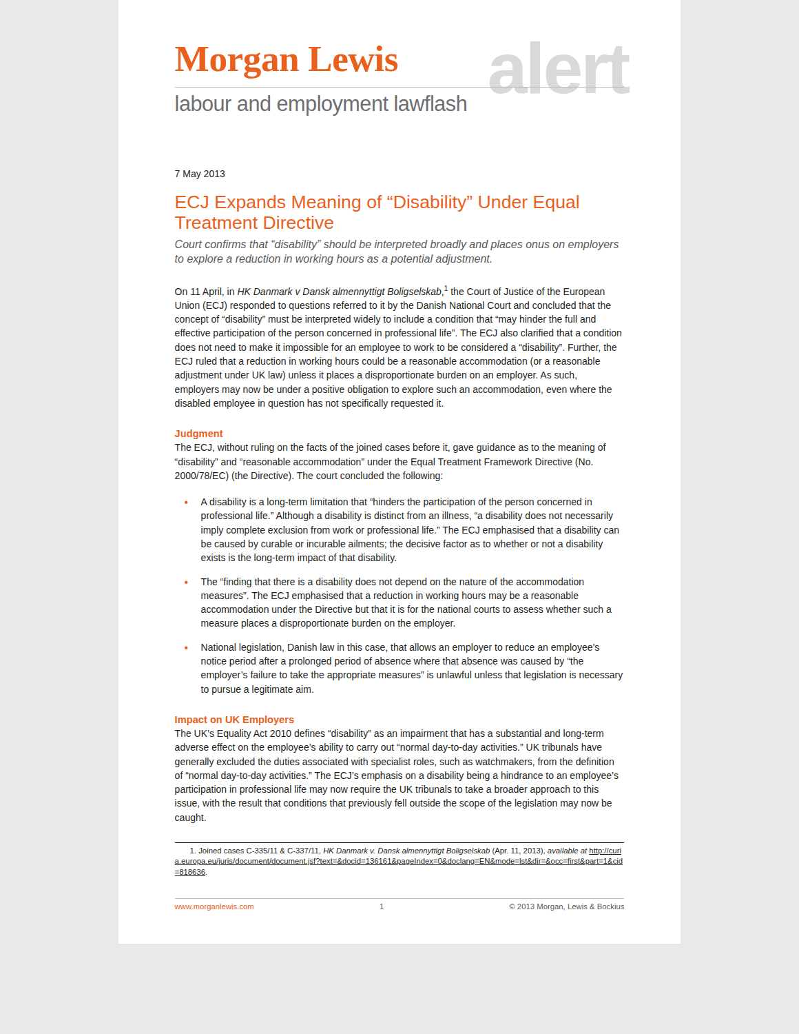alert
Morgan Lewis
labour and employment lawflash
7 May 2013
ECJ Expands Meaning of “Disability” Under Equal Treatment Directive
Court confirms that “disability” should be interpreted broadly and places onus on employers to explore a reduction in working hours as a potential adjustment.
On 11 April, in HK Danmark v Dansk almennyttigt Boligselskab,1 the Court of Justice of the European Union (ECJ) responded to questions referred to it by the Danish National Court and concluded that the concept of “disability” must be interpreted widely to include a condition that “may hinder the full and effective participation of the person concerned in professional life”. The ECJ also clarified that a condition does not need to make it impossible for an employee to work to be considered a “disability”. Further, the ECJ ruled that a reduction in working hours could be a reasonable accommodation (or a reasonable adjustment under UK law) unless it places a disproportionate burden on an employer. As such, employers may now be under a positive obligation to explore such an accommodation, even where the disabled employee in question has not specifically requested it.
Judgment
The ECJ, without ruling on the facts of the joined cases before it, gave guidance as to the meaning of “disability” and “reasonable accommodation” under the Equal Treatment Framework Directive (No. 2000/78/EC) (the Directive). The court concluded the following:
A disability is a long-term limitation that “hinders the participation of the person concerned in professional life.” Although a disability is distinct from an illness, “a disability does not necessarily imply complete exclusion from work or professional life.” The ECJ emphasised that a disability can be caused by curable or incurable ailments; the decisive factor as to whether or not a disability exists is the long-term impact of that disability.
The “finding that there is a disability does not depend on the nature of the accommodation measures”. The ECJ emphasised that a reduction in working hours may be a reasonable accommodation under the Directive but that it is for the national courts to assess whether such a measure places a disproportionate burden on the employer.
National legislation, Danish law in this case, that allows an employer to reduce an employee’s notice period after a prolonged period of absence where that absence was caused by “the employer’s failure to take the appropriate measures” is unlawful unless that legislation is necessary to pursue a legitimate aim.
Impact on UK Employers
The UK’s Equality Act 2010 defines “disability” as an impairment that has a substantial and long-term adverse effect on the employee’s ability to carry out “normal day-to-day activities.” UK tribunals have generally excluded the duties associated with specialist roles, such as watchmakers, from the definition of “normal day-to-day activities.” The ECJ’s emphasis on a disability being a hindrance to an employee’s participation in professional life may now require the UK tribunals to take a broader approach to this issue, with the result that conditions that previously fell outside the scope of the legislation may now be caught.
1. Joined cases C-335/11 & C-337/11, HK Danmark v. Dansk almennyttigt Boligselskab (Apr. 11, 2013), available at http://curia.europa.eu/juris/document/document.jsf?text=&docid=136161&pageIndex=0&doclang=EN&mode=lst&dir=&occ=first&part=1&cid=818636.
www.morganlewis.com 1 © 2013 Morgan, Lewis & Bockius